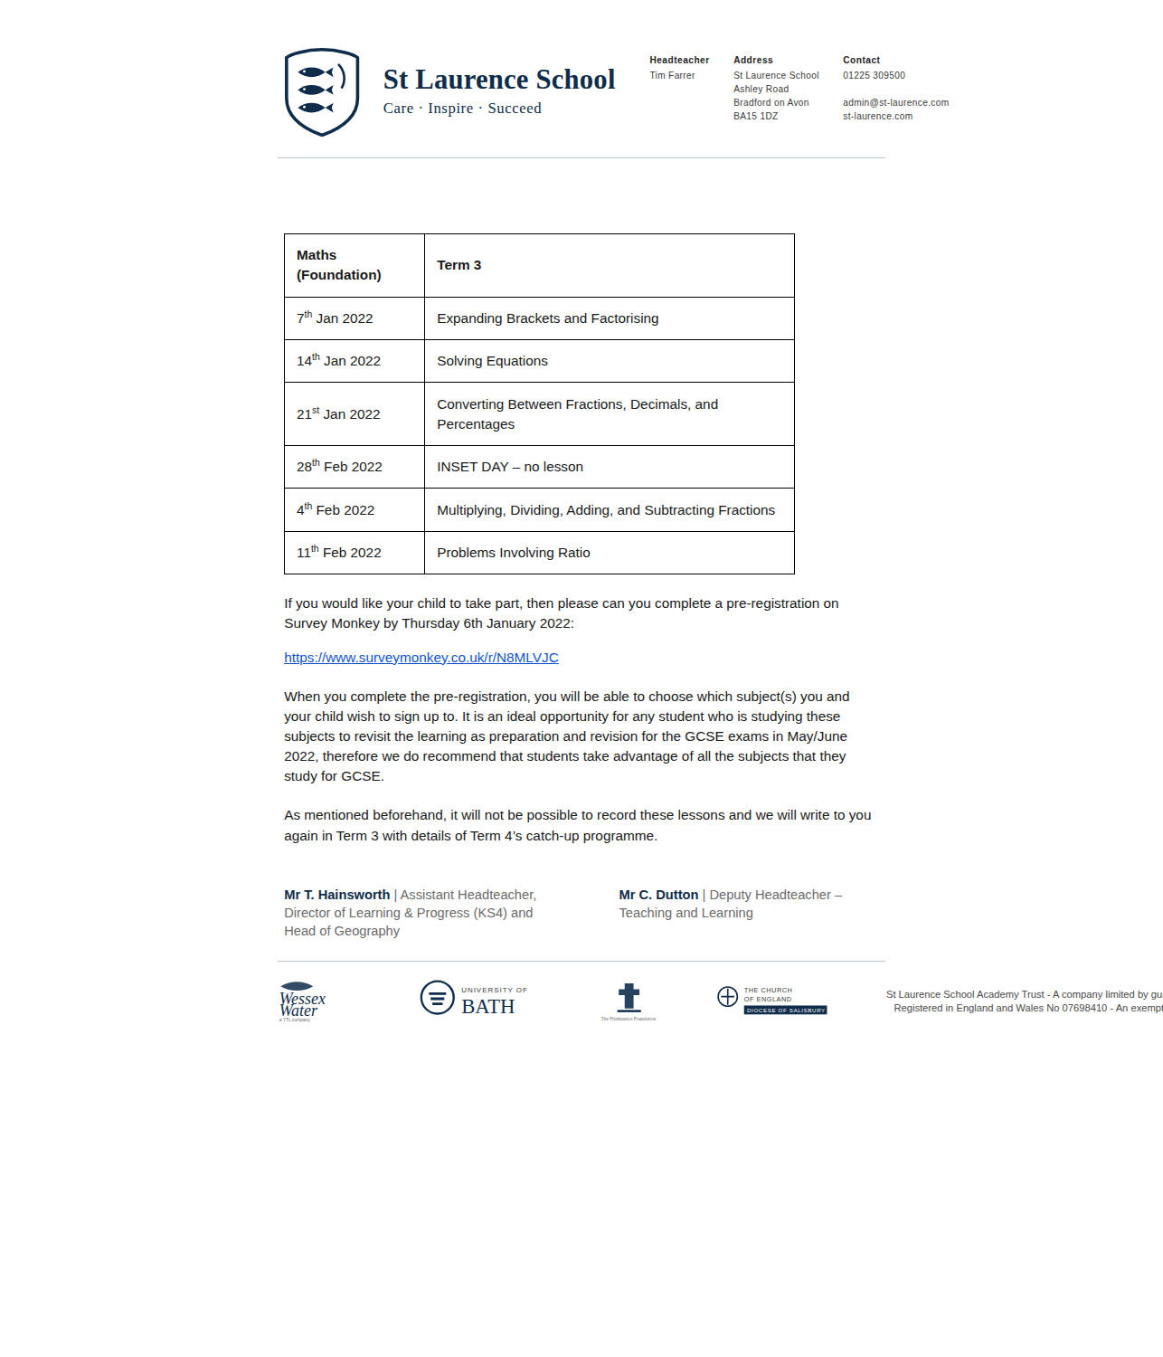St Laurence School
Care · Inspire · Succeed
Headteacher
Tim Farrer
Address
St Laurence School
Ashley Road
Bradford on Avon
BA15 1DZ
Contact
01225 309500
admin@st-laurence.com
st-laurence.com
| Maths (Foundation) | Term 3 |
| --- | --- |
| 7 th Jan 2022 | Expanding Brackets and Factorising |
| 14 th Jan 2022 | Solving Equations |
| 21 st Jan 2022 | Converting Between Fractions, Decimals, and Percentages |
| 28 th Feb 2022 | INSET DAY – no lesson |
| 4 th Feb 2022 | Multiplying, Dividing, Adding, and Subtracting Fractions |
| 11 th Feb 2022 | Problems Involving Ratio |
If you would like your child to take part, then please can you complete a pre-registration on Survey Monkey by Thursday 6th January 2022:
https://www.surveymonkey.co.uk/r/N8MLVJC
When you complete the pre-registration, you will be able to choose which subject(s) you and your child wish to sign up to. It is an ideal opportunity for any student who is studying these subjects to revisit the learning as preparation and revision for the GCSE exams in May/June 2022, therefore we do recommend that students take advantage of all the subjects that they study for GCSE.
As mentioned beforehand, it will not be possible to record these lessons and we will write to you again in Term 3 with details of Term 4’s catch-up programme.
Mr T. Hainsworth | Assistant Headteacher, Director of Learning & Progress (KS4) and Head of Geography
Mr C. Dutton | Deputy Headteacher – Teaching and Learning
Wessex Water a YTL company UNIVERSITY OF BATH The Fitzmaurice Foundation THE CHURCH OF ENGLAND DIOCESE OF SALISBURY
St Laurence School Academy Trust - A company limited by guarantee
Registered in England and Wales No 07698410 - An exempt charity